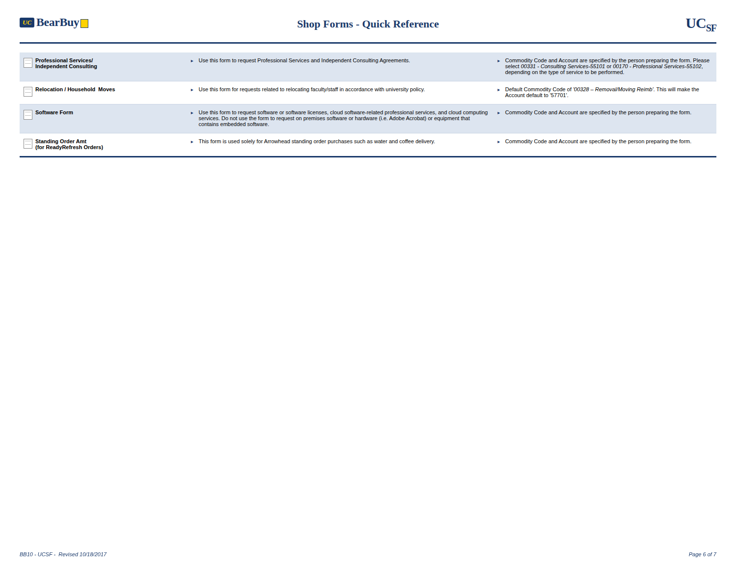UC BearBuy
Shop Forms - Quick Reference
UCSF
| Professional Services/ Independent Consulting | ▸ Use this form to request Professional Services and Independent Consulting Agreements. | ▸ Commodity Code and Account are specified by the person preparing the form. Please select 00331 - Consulting Services-55101 or 00170 - Professional Services-55102 , depending on the type of service to be performed. |
| Relocation / Household Moves | ▸ Use this form for requests related to relocating faculty/staff in accordance with university policy. | ▸ Default Commodity Code of '00328 – Removal/Moving Reimb' . This will make the Account default to '57701'. |
| Software Form | ▸ Use this form to request software or software licenses, cloud software-related professional services, and cloud computing services. Do not use the form to request on premises software or hardware (i.e. Adobe Acrobat) or equipment that contains embedded software. | ▸ Commodity Code and Account are specified by the person preparing the form. |
| Standing Order Amt (for ReadyRefresh Orders) | ▸ This form is used solely for Arrowhead standing order purchases such as water and coffee delivery. | ▸ Commodity Code and Account are specified by the person preparing the form. |
BB10 - UCSF - Revised 10/18/2017 Page 6 of 7